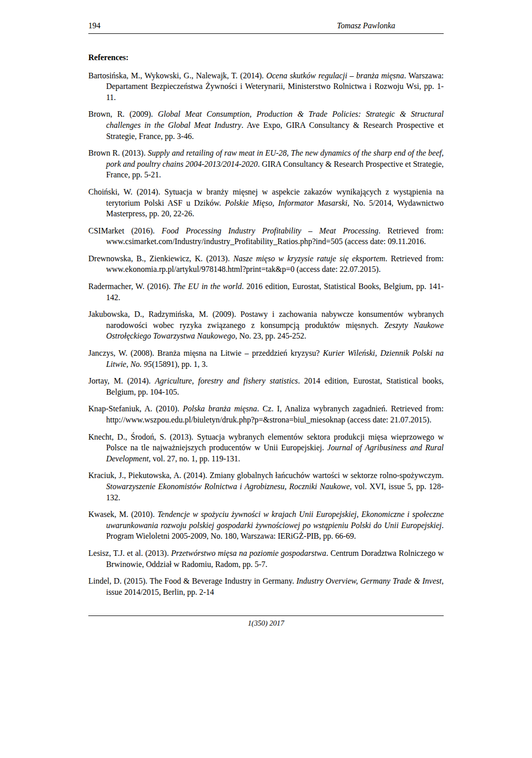194 Tomasz Pawlonka
References:
Bartosińska, M., Wykowski, G., Nalewajk, T. (2014). Ocena skutków regulacji – branża mięsna. Warszawa: Departament Bezpieczeństwa Żywności i Weterynarii, Ministerstwo Rolnictwa i Rozwoju Wsi, pp. 1-11.
Brown, R. (2009). Global Meat Consumption, Production & Trade Policies: Strategic & Structural challenges in the Global Meat Industry. Ave Expo, GIRA Consultancy & Research Prospective et Strategie, France, pp. 3-46.
Brown R. (2013). Supply and retailing of raw meat in EU-28, The new dynamics of the sharp end of the beef, pork and poultry chains 2004-2013/2014-2020. GIRA Consultancy & Research Prospective et Strategie, France, pp. 5-21.
Choiński, W. (2014). Sytuacja w branży mięsnej w aspekcie zakazów wynikających z wystąpienia na terytorium Polski ASF u Dzików. Polskie Mięso, Informator Masarski, No. 5/2014, Wydawnictwo Masterpress, pp. 20, 22-26.
CSIMarket (2016). Food Processing Industry Profitability – Meat Processing. Retrieved from: www.csimarket.com/Industry/industry_Profitability_Ratios.php?ind=505 (access date: 09.11.2016.
Drewnowska, B., Zienkiewicz, K. (2013). Nasze mięso w kryzysie ratuje się eksportem. Retrieved from: www.ekonomia.rp.pl/artykul/978148.html?print=tak&p=0 (access date: 22.07.2015).
Radermacher, W. (2016). The EU in the world. 2016 edition, Eurostat, Statistical Books, Belgium, pp. 141-142.
Jakubowska, D., Radzymińska, M. (2009). Postawy i zachowania nabywcze konsumentów wybranych narodowości wobec ryzyka związanego z konsumpcją produktów mięsnych. Zeszyty Naukowe Ostrołęckiego Towarzystwa Naukowego, No. 23, pp. 245-252.
Janczys, W. (2008). Branża mięsna na Litwie – przeddzień kryzysu? Kurier Wileński, Dziennik Polski na Litwie, No. 95(15891), pp. 1, 3.
Jortay, M. (2014). Agriculture, forestry and fishery statistics. 2014 edition, Eurostat, Statistical books, Belgium, pp. 104-105.
Knap-Stefaniuk, A. (2010). Polska branża mięsna. Cz. I, Analiza wybranych zagadnień. Retrieved from: http://www.wszpou.edu.pl/biuletyn/druk.php?p=&strona=biul_miesoknap (access date: 21.07.2015).
Knecht, D., Środoń, S. (2013). Sytuacja wybranych elementów sektora produkcji mięsa wieprzowego w Polsce na tle najważniejszych producentów w Unii Europejskiej. Journal of Agribusiness and Rural Development, vol. 27, no. 1, pp. 119-131.
Kraciuk, J., Piekutowska, A. (2014). Zmiany globalnych łańcuchów wartości w sektorze rolno-spożywczym. Stowarzyszenie Ekonomistów Rolnictwa i Agrobiznesu, Roczniki Naukowe, vol. XVI, issue 5, pp. 128-132.
Kwasek, M. (2010). Tendencje w spożyciu żywności w krajach Unii Europejskiej, Ekonomiczne i społeczne uwarunkowania rozwoju polskiej gospodarki żywnościowej po wstąpieniu Polski do Unii Europejskiej. Program Wieloletni 2005-2009, No. 180, Warszawa: IERiGŻ-PIB, pp. 66-69.
Lesisz, T.J. et al. (2013). Przetwórstwo mięsa na poziomie gospodarstwa. Centrum Doradztwa Rolniczego w Brwinowie, Oddział w Radomiu, Radom, pp. 5-7.
Lindel, D. (2015). The Food & Beverage Industry in Germany. Industry Overview, Germany Trade & Invest, issue 2014/2015, Berlin, pp. 2-14
1(350) 2017